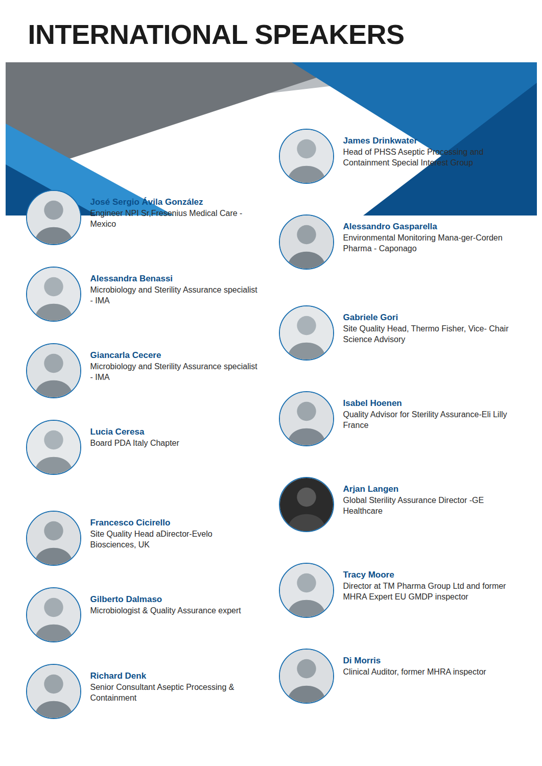International Speakers
José Sergio Ávila González
Engineer NPI Sr,Fresenius Medical Care - Mexico
Alessandra Benassi
Microbiology and Sterility Assurance specialist - IMA
Giancarla Cecere
Microbiology and Sterility Assurance specialist - IMA
Lucia Ceresa
Board PDA Italy Chapter
Francesco Cicirello
Site Quality Head aDirector-Evelo Biosciences, UK
Gilberto Dalmaso
Microbiologist & Quality Assurance expert
Richard Denk
Senior Consultant Aseptic Processing & Containment
James Drinkwater
Head of PHSS Aseptic Processing and Containment Special Interest Group
Alessandro Gasparella
Environmental Monitoring Mana-ger-Corden Pharma - Caponago
Gabriele Gori
Site Quality Head, Thermo Fisher, Vice- Chair Science Advisory
Isabel Hoenen
Quality Advisor for Sterility Assurance-Eli Lilly France
Arjan Langen
Global Sterility Assurance Director -GE Healthcare
Tracy Moore
Director at TM Pharma Group Ltd and former MHRA Expert EU GMDP inspector
Di Morris
Clinical Auditor, former MHRA inspector